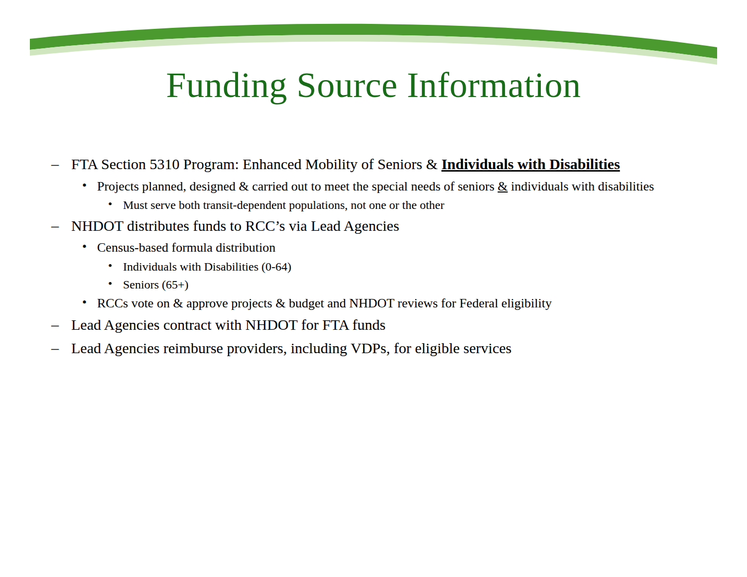Funding Source Information
FTA Section 5310 Program: Enhanced Mobility of Seniors & Individuals with Disabilities
Projects planned, designed & carried out to meet the special needs of seniors & individuals with disabilities
Must serve both transit-dependent populations, not one or the other
NHDOT distributes funds to RCC’s via Lead Agencies
Census-based formula distribution
Individuals with Disabilities (0-64)
Seniors (65+)
RCCs vote on & approve projects & budget and NHDOT reviews for Federal eligibility
Lead Agencies contract with NHDOT for FTA funds
Lead Agencies reimburse providers, including VDPs, for eligible services